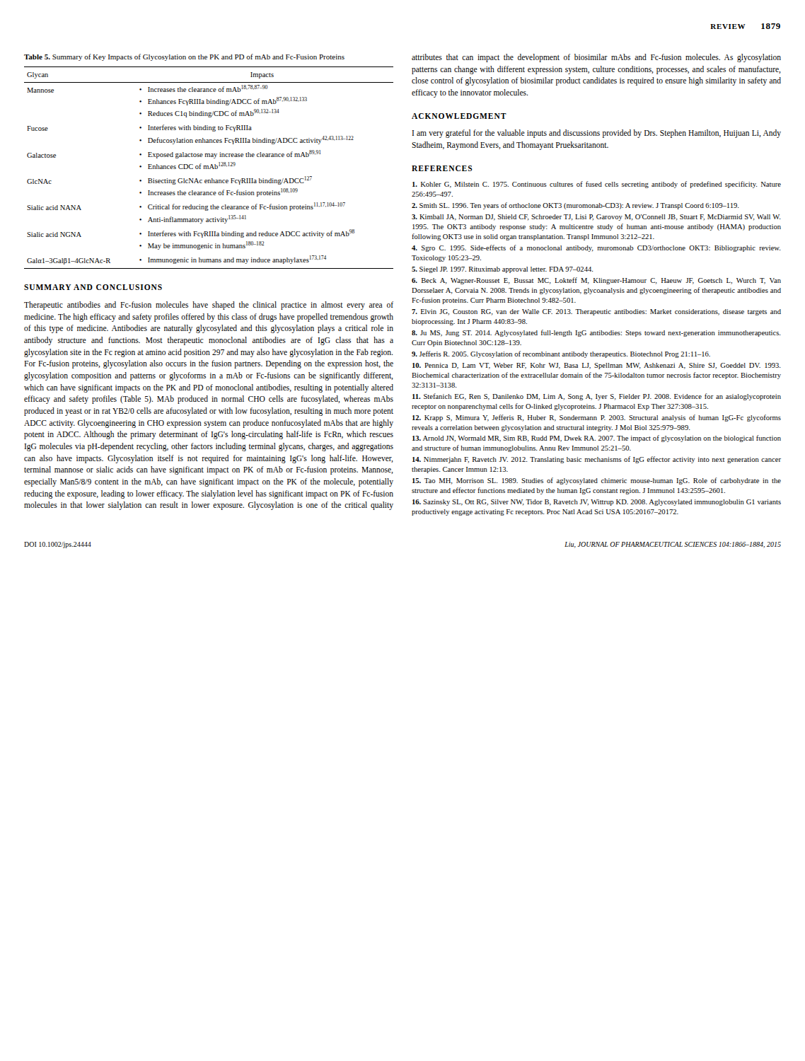REVIEW 1879
Table 5. Summary of Key Impacts of Glycosylation on the PK and PD of mAb and Fc-Fusion Proteins
| Glycan | Impacts |
| --- | --- |
| Mannose | Increases the clearance of mAb 18,78,87–90 Enhances FcγRIIIa binding/ADCC of mAb 87,90,132,133 Reduces C1q binding/CDC of mAb 90,132–134 |
| Fucose | Interferes with binding to FcγRIIIa Defucosylation enhances FcγRIIIa binding/ADCC activity 42,43,113–122 |
| Galactose | Exposed galactose may increase the clearance of mAb 89,91 Enhances CDC of mAb 128,129 |
| GlcNAc | Bisecting GlcNAc enhance FcγRIIIa binding/ADCC 127 Increases the clearance of Fc-fusion proteins 108,109 |
| Sialic acid NANA | Critical for reducing the clearance of Fc-fusion proteins 11,17,104–107 Anti-inflammatory activity 135–141 |
| Sialic acid NGNA | Interferes with FcγRIIIa binding and reduce ADCC activity of mAb 98 May be immunogenic in humans 180–182 |
| Galα1–3Galβ1–4GlcNAc-R | Immunogenic in humans and may induce anaphylaxes 173,174 |
SUMMARY AND CONCLUSIONS
Therapeutic antibodies and Fc-fusion molecules have shaped the clinical practice in almost every area of medicine. The high efficacy and safety profiles offered by this class of drugs have propelled tremendous growth of this type of medicine. Antibodies are naturally glycosylated and this glycosylation plays a critical role in antibody structure and functions. Most therapeutic monoclonal antibodies are of IgG class that has a glycosylation site in the Fc region at amino acid position 297 and may also have glycosylation in the Fab region. For Fc-fusion proteins, glycosylation also occurs in the fusion partners. Depending on the expression host, the glycosylation composition and patterns or glycoforms in a mAb or Fc-fusions can be significantly different, which can have significant impacts on the PK and PD of monoclonal antibodies, resulting in potentially altered efficacy and safety profiles (Table 5). MAb produced in normal CHO cells are fucosylated, whereas mAbs produced in yeast or in rat YB2/0 cells are afucosylated or with low fucosylation, resulting in much more potent ADCC activity. Glycoengineering in CHO expression system can produce nonfucosylated mAbs that are highly potent in ADCC. Although the primary determinant of IgG's long-circulating half-life is FcRn, which rescues IgG molecules via pH-dependent recycling, other factors including terminal glycans, charges, and aggregations can also have impacts. Glycosylation itself is not required for maintaining IgG's long half-life. However, terminal mannose or sialic acids can have significant impact on PK of mAb or Fc-fusion proteins. Mannose, especially Man5/8/9 content in the mAb, can have significant impact on the PK of the molecule, potentially reducing the exposure, leading to lower efficacy. The sialylation level has significant impact on PK of Fc-fusion molecules in that lower sialylation can result in lower exposure. Glycosylation is one of the critical quality attributes that can impact the development of biosimilar mAbs and Fc-fusion molecules. As glycosylation patterns can change with different expression system, culture conditions, processes, and scales of manufacture, close control of glycosylation of biosimilar product candidates is required to ensure high similarity in safety and efficacy to the innovator molecules.
ACKNOWLEDGMENT
I am very grateful for the valuable inputs and discussions provided by Drs. Stephen Hamilton, Huijuan Li, Andy Stadheim, Raymond Evers, and Thomayant Prueksaritanont.
REFERENCES
1. Kohler G, Milstein C. 1975. Continuous cultures of fused cells secreting antibody of predefined specificity. Nature 256:495–497.
2. Smith SL. 1996. Ten years of orthoclone OKT3 (muromonab-CD3): A review. J Transpl Coord 6:109–119.
3. Kimball JA, Norman DJ, Shield CF, Schroeder TJ, Lisi P, Garovoy M, O'Connell JB, Stuart F, McDiarmid SV, Wall W. 1995. The OKT3 antibody response study: A multicentre study of human anti-mouse antibody (HAMA) production following OKT3 use in solid organ transplantation. Transpl Immunol 3:212–221.
4. Sgro C. 1995. Side-effects of a monoclonal antibody, muromonab CD3/orthoclone OKT3: Bibliographic review. Toxicology 105:23–29.
5. Siegel JP. 1997. Rituximab approval letter. FDA 97–0244.
6. Beck A, Wagner-Rousset E, Bussat MC, Lokteff M, Klinguer-Hamour C, Haeuw JF, Goetsch L, Wurch T, Van Dorsselaer A, Corvaia N. 2008. Trends in glycosylation, glycoanalysis and glycoengineering of therapeutic antibodies and Fc-fusion proteins. Curr Pharm Biotechnol 9:482–501.
7. Elvin JG, Couston RG, van der Walle CF. 2013. Therapeutic antibodies: Market considerations, disease targets and bioprocessing. Int J Pharm 440:83–98.
8. Ju MS, Jung ST. 2014. Aglycosylated full-length IgG antibodies: Steps toward next-generation immunotherapeutics. Curr Opin Biotechnol 30C:128–139.
9. Jefferis R. 2005. Glycosylation of recombinant antibody therapeutics. Biotechnol Prog 21:11–16.
10. Pennica D, Lam VT, Weber RF, Kohr WJ, Basa LJ, Spellman MW, Ashkenazi A, Shire SJ, Goeddel DV. 1993. Biochemical characterization of the extracellular domain of the 75-kilodalton tumor necrosis factor receptor. Biochemistry 32:3131–3138.
11. Stefanich EG, Ren S, Danilenko DM, Lim A, Song A, Iyer S, Fielder PJ. 2008. Evidence for an asialoglycoprotein receptor on nonparenchymal cells for O-linked glycoproteins. J Pharmacol Exp Ther 327:308–315.
12. Krapp S, Mimura Y, Jefferis R, Huber R, Sondermann P. 2003. Structural analysis of human IgG-Fc glycoforms reveals a correlation between glycosylation and structural integrity. J Mol Biol 325:979–989.
13. Arnold JN, Wormald MR, Sim RB, Rudd PM, Dwek RA. 2007. The impact of glycosylation on the biological function and structure of human immunoglobulins. Annu Rev Immunol 25:21–50.
14. Nimmerjahn F, Ravetch JV. 2012. Translating basic mechanisms of IgG effector activity into next generation cancer therapies. Cancer Immun 12:13.
15. Tao MH, Morrison SL. 1989. Studies of aglycosylated chimeric mouse-human IgG. Role of carbohydrate in the structure and effector functions mediated by the human IgG constant region. J Immunol 143:2595–2601.
16. Sazinsky SL, Ott RG, Silver NW, Tidor B, Ravetch JV, Wittrup KD. 2008. Aglycosylated immunoglobulin G1 variants productively engage activating Fc receptors. Proc Natl Acad Sci USA 105:20167–20172.
DOI 10.1002/jps.24444
Liu, JOURNAL OF PHARMACEUTICAL SCIENCES 104:1866–1884, 2015